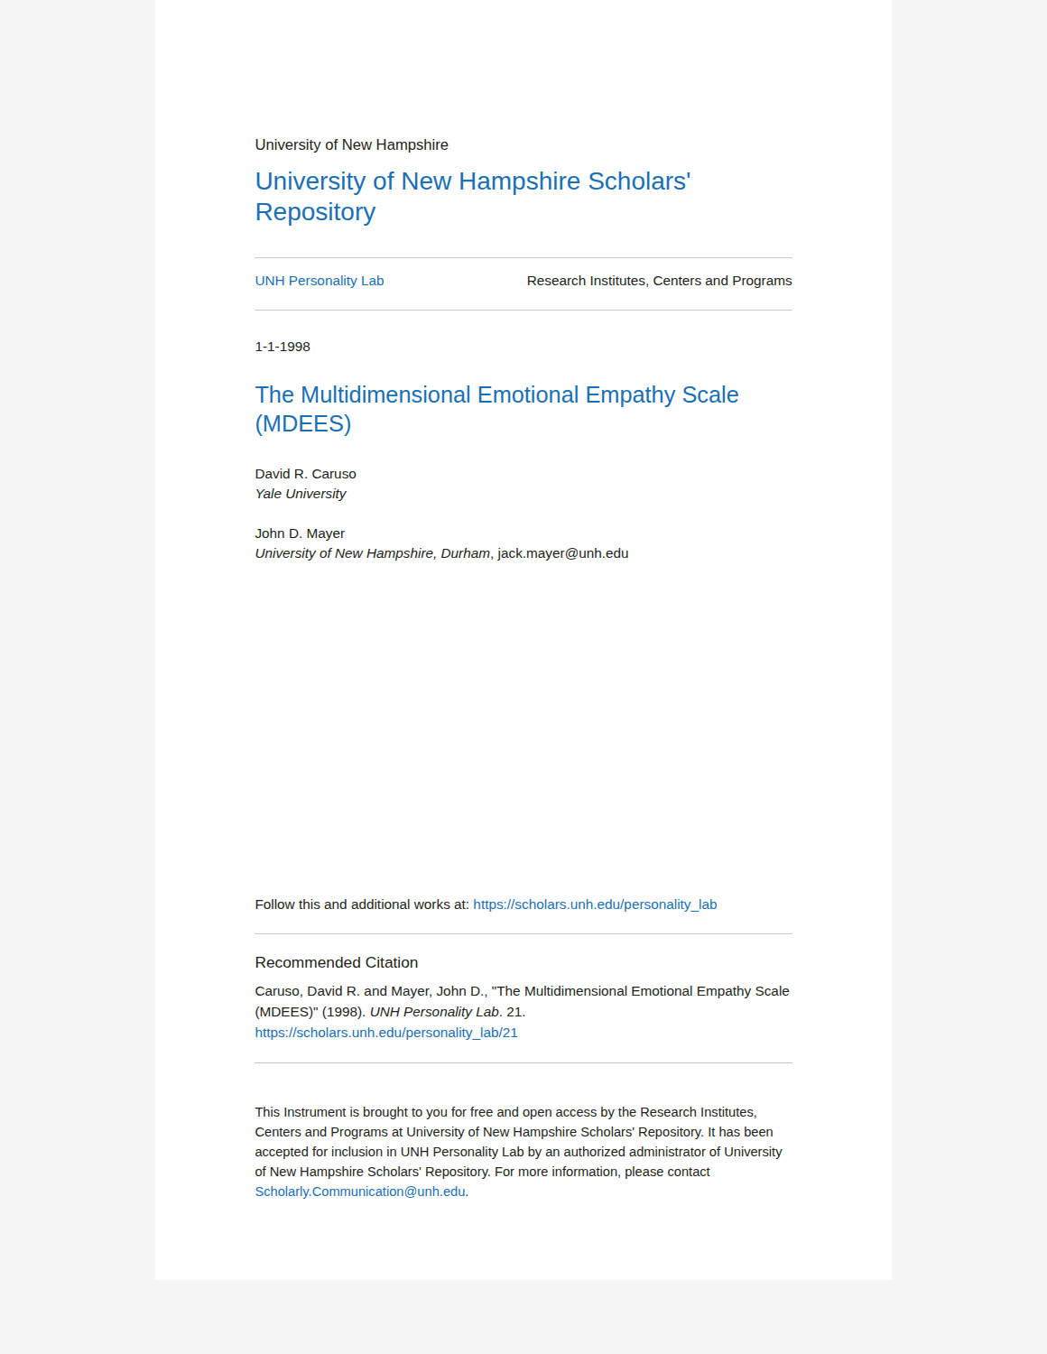University of New Hampshire
University of New Hampshire Scholars' Repository
UNH Personality Lab
Research Institutes, Centers and Programs
1-1-1998
The Multidimensional Emotional Empathy Scale (MDEES)
David R. Caruso Yale University
John D. Mayer University of New Hampshire, Durham, jack.mayer@unh.edu
Follow this and additional works at: https://scholars.unh.edu/personality_lab
Recommended Citation
Caruso, David R. and Mayer, John D., "The Multidimensional Emotional Empathy Scale (MDEES)" (1998). UNH Personality Lab. 21.
https://scholars.unh.edu/personality_lab/21
This Instrument is brought to you for free and open access by the Research Institutes, Centers and Programs at University of New Hampshire Scholars' Repository. It has been accepted for inclusion in UNH Personality Lab by an authorized administrator of University of New Hampshire Scholars' Repository. For more information, please contact Scholarly.Communication@unh.edu.